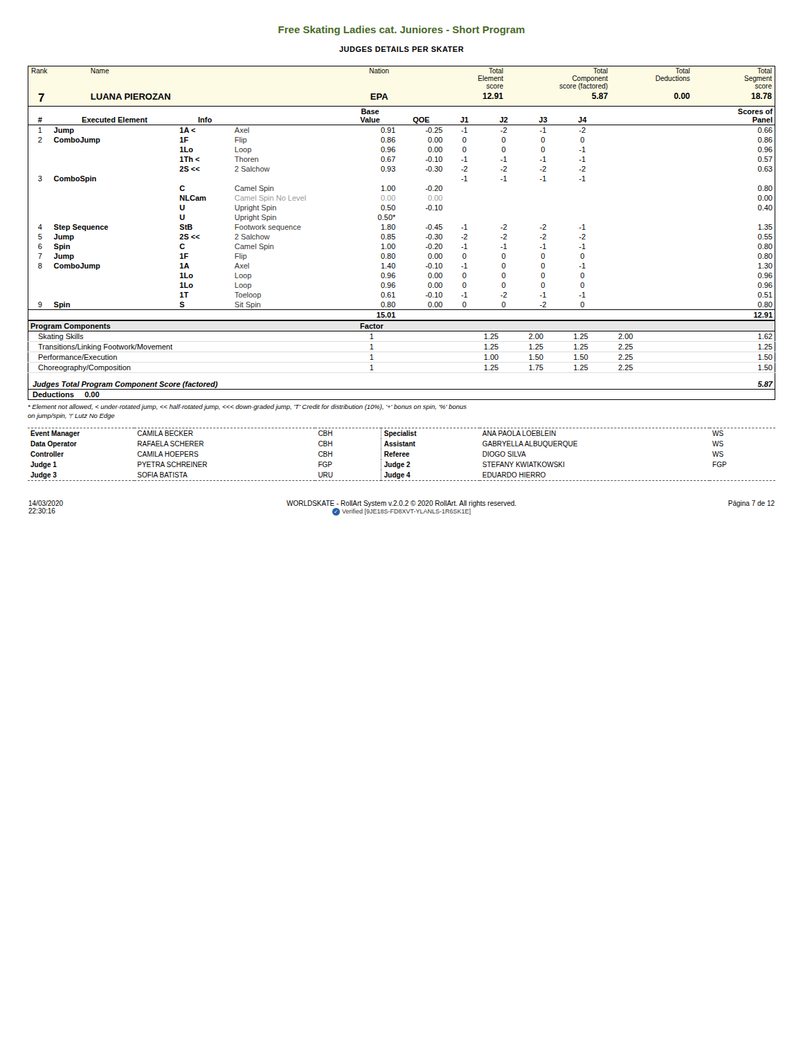Free Skating Ladies cat. Juniores - Short Program
JUDGES DETAILS PER SKATER
| Rank | Name | Nation | Total Element score | Total Component score (factored) | Total Deductions | Total Segment score |
| 7 | LUANA PIEROZAN | EPA | 12.91 | 5.87 | 0.00 | 18.78 |
| # | Executed Element | Info | | Base Value | QOE | J1 | J2 | J3 | J4 | | Scores of Panel |
| --- | --- | --- | --- | --- | --- | --- | --- | --- | --- | --- | --- |
| 1 | Jump | 1A < | Axel | 0.91 | -0.25 | -1 | -2 | -1 | -2 | | 0.66 |
| 2 | ComboJump | 1F | Flip | 0.86 | 0.00 | 0 | 0 | 0 | 0 | | 0.86 |
| | | 1Lo | Loop | 0.96 | 0.00 | 0 | 0 | 0 | -1 | | 0.96 |
| | | 1Th < | Thoren | 0.67 | -0.10 | -1 | -1 | -1 | -1 | | 0.57 |
| | | 2S << | 2 Salchow | 0.93 | -0.30 | -2 | -2 | -2 | -2 | | 0.63 |
| 3 | ComboSpin | | | | | -1 | -1 | -1 | -1 | | |
| | | C | Camel Spin | 1.00 | -0.20 | | | | | | 0.80 |
| | | NLCam | Camel Spin No Level | 0.00 | 0.00 | | | | | | 0.00 |
| | | U | Upright Spin | 0.50 | -0.10 | | | | | | 0.40 |
| | | U | Upright Spin | 0.50* | | | | | | | |
| 4 | Step Sequence | StB | Footwork sequence | 1.80 | -0.45 | -1 | -2 | -2 | -1 | | 1.35 |
| 5 | Jump | 2S << | 2 Salchow | 0.85 | -0.30 | -2 | -2 | -2 | -2 | | 0.55 |
| 6 | Spin | C | Camel Spin | 1.00 | -0.20 | -1 | -1 | -1 | -1 | | 0.80 |
| 7 | Jump | 1F | Flip | 0.80 | 0.00 | 0 | 0 | 0 | 0 | | 0.80 |
| 8 | ComboJump | 1A | Axel | 1.40 | -0.10 | -1 | 0 | 0 | -1 | | 1.30 |
| | | 1Lo | Loop | 0.96 | 0.00 | 0 | 0 | 0 | 0 | | 0.96 |
| | | 1Lo | Loop | 0.96 | 0.00 | 0 | 0 | 0 | 0 | | 0.96 |
| | | 1T | Toeloop | 0.61 | -0.10 | -1 | -2 | -1 | -1 | | 0.51 |
| 9 | Spin | S | Sit Spin | 0.80 | 0.00 | 0 | 0 | -2 | 0 | | 0.80 |
| | | | | 15.01 | | | | | | | 12.91 |
| Program Components | Factor | | | | | | | |
| Skating Skills | 1 | | 1.25 | 2.00 | 1.25 | 2.00 | | 1.62 |
| Transitions/Linking Footwork/Movement | 1 | | 1.25 | 1.25 | 1.25 | 2.25 | | 1.25 |
| Performance/Execution | 1 | | 1.00 | 1.50 | 1.50 | 2.25 | | 1.50 |
| Choreography/Composition | 1 | | 1.25 | 1.75 | 1.25 | 2.25 | | 1.50 |
| Judges Total Program Component Score (factored) | | 5.87 |
| Deductions 0.00 | |
* Element not allowed, < under-rotated jump, << half-rotated jump, <<< down-graded jump, 'T' Credit for distribution (10%), '+' bonus on spin, '%' bonus
on jump/spin, '!' Lutz No Edge
| Event Manager | CAMILA BECKER | CBH | Specialist | ANA PAOLA LOEBLEIN | WS |
| Data Operator | RAFAELA SCHERER | CBH | Assistant | GABRYELLA ALBUQUERQUE | WS |
| Controller | CAMILA HOEPERS | CBH | Referee | DIOGO SILVA | WS |
| Judge 1 | PYETRA SCHREINER | FGP | Judge 2 | STEFANY KWIATKOWSKI | FGP |
| Judge 3 | SOFIA BATISTA | URU | Judge 4 | EDUARDO HIERRO | |
| 14/03/2020 22:30:16 | WORLDSKATE - RollArt System v.2.0.2 © 2020 RollArt. All rights reserved. ✓ Verified [9JE18S-FD8XVT-YLANLS-1R6SK1E] | Página 7 de 12 |